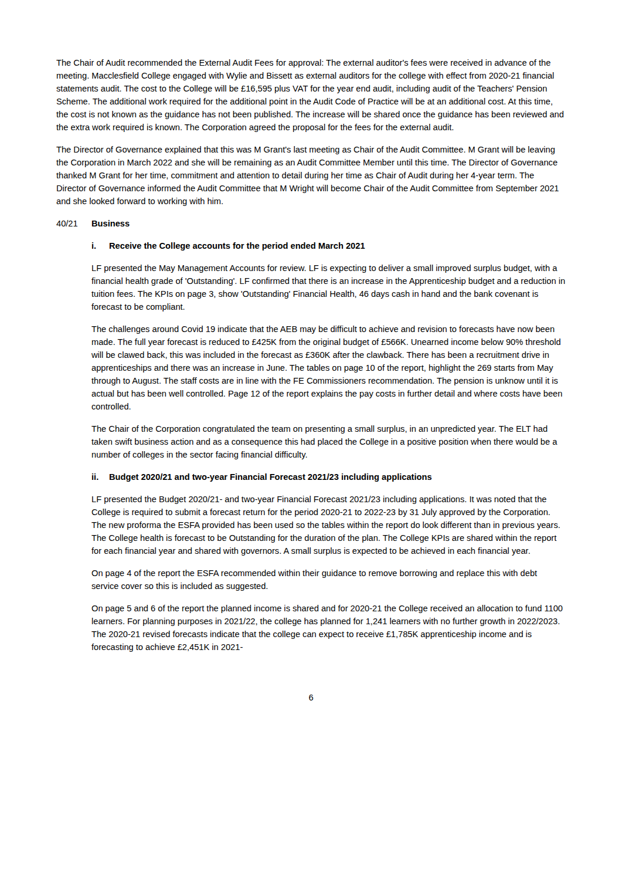The Chair of Audit recommended the External Audit Fees for approval: The external auditor's fees were received in advance of the meeting. Macclesfield College engaged with Wylie and Bissett as external auditors for the college with effect from 2020-21 financial statements audit. The cost to the College will be £16,595 plus VAT for the year end audit, including audit of the Teachers' Pension Scheme. The additional work required for the additional point in the Audit Code of Practice will be at an additional cost. At this time, the cost is not known as the guidance has not been published. The increase will be shared once the guidance has been reviewed and the extra work required is known. The Corporation agreed the proposal for the fees for the external audit.
The Director of Governance explained that this was M Grant's last meeting as Chair of the Audit Committee. M Grant will be leaving the Corporation in March 2022 and she will be remaining as an Audit Committee Member until this time. The Director of Governance thanked M Grant for her time, commitment and attention to detail during her time as Chair of Audit during her 4-year term. The Director of Governance informed the Audit Committee that M Wright will become Chair of the Audit Committee from September 2021 and she looked forward to working with him.
40/21
Business
i. Receive the College accounts for the period ended March 2021
LF presented the May Management Accounts for review. LF is expecting to deliver a small improved surplus budget, with a financial health grade of 'Outstanding'. LF confirmed that there is an increase in the Apprenticeship budget and a reduction in tuition fees. The KPIs on page 3, show 'Outstanding' Financial Health, 46 days cash in hand and the bank covenant is forecast to be compliant.
The challenges around Covid 19 indicate that the AEB may be difficult to achieve and revision to forecasts have now been made. The full year forecast is reduced to £425K from the original budget of £566K. Unearned income below 90% threshold will be clawed back, this was included in the forecast as £360K after the clawback. There has been a recruitment drive in apprenticeships and there was an increase in June. The tables on page 10 of the report, highlight the 269 starts from May through to August. The staff costs are in line with the FE Commissioners recommendation. The pension is unknow until it is actual but has been well controlled. Page 12 of the report explains the pay costs in further detail and where costs have been controlled.
The Chair of the Corporation congratulated the team on presenting a small surplus, in an unpredicted year. The ELT had taken swift business action and as a consequence this had placed the College in a positive position when there would be a number of colleges in the sector facing financial difficulty.
ii. Budget 2020/21 and two-year Financial Forecast 2021/23 including applications
LF presented the Budget 2020/21- and two-year Financial Forecast 2021/23 including applications. It was noted that the College is required to submit a forecast return for the period 2020-21 to 2022-23 by 31 July approved by the Corporation. The new proforma the ESFA provided has been used so the tables within the report do look different than in previous years. The College health is forecast to be Outstanding for the duration of the plan. The College KPIs are shared within the report for each financial year and shared with governors. A small surplus is expected to be achieved in each financial year.
On page 4 of the report the ESFA recommended within their guidance to remove borrowing and replace this with debt service cover so this is included as suggested.
On page 5 and 6 of the report the planned income is shared and for 2020-21 the College received an allocation to fund 1100 learners. For planning purposes in 2021/22, the college has planned for 1,241 learners with no further growth in 2022/2023. The 2020-21 revised forecasts indicate that the college can expect to receive £1,785K apprenticeship income and is forecasting to achieve £2,451K in 2021-
6